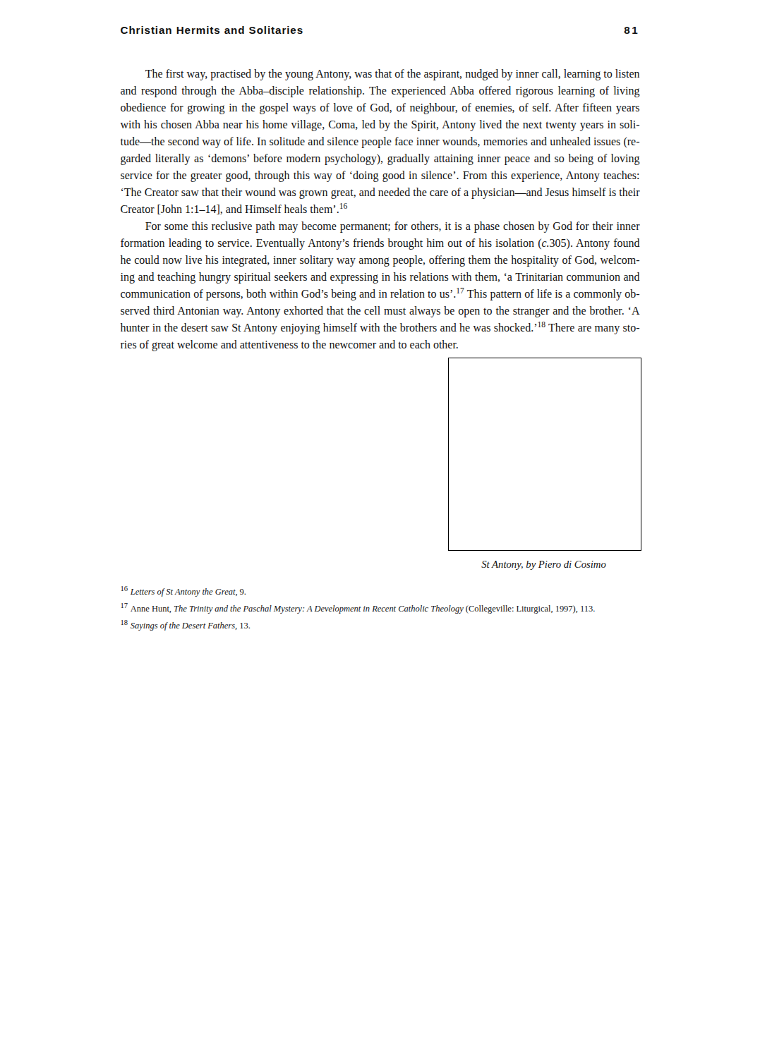Christian Hermits and Solitaries 81
The first way, practised by the young Antony, was that of the aspirant, nudged by inner call, learning to listen and respond through the Abba–disciple relationship. The experienced Abba offered rigorous learning of living obedience for growing in the gospel ways of love of God, of neighbour, of enemies, of self. After fifteen years with his chosen Abba near his home village, Coma, led by the Spirit, Antony lived the next twenty years in solitude—the second way of life. In solitude and silence people face inner wounds, memories and unhealed issues (regarded literally as ‘demons’ before modern psychology), gradually attaining inner peace and so being of loving service for the greater good, through this way of ‘doing good in silence’. From this experience, Antony teaches: ‘The Creator saw that their wound was grown great, and needed the care of a physician—and Jesus himself is their Creator [John 1:1–14], and Himself heals them’.16
For some this reclusive path may become permanent; for others, it is a phase chosen by God for their inner formation leading to service. Eventually Antony’s friends brought him out of his isolation (c. 305). Antony found he could now live his integrated, inner solitary way among people, offering them the hospitality of God, welcoming and teaching hungry spiritual seekers and expressing in his relations with them, ‘a Trinitarian communion and communication of persons, both within God’s being and in relation to us’.17 This pattern of life is a commonly observed third Antonian way. Antony exhorted that the cell must always be open to the stranger and the brother. ‘A hunter in the desert saw St Antony enjoying himself with the brothers and he was shocked.’18 There are many stories of great welcome and attentiveness to the newcomer and to each other.
St Antony, by Piero di Cosimo
16 Letters of St Antony the Great, 9.
17 Anne Hunt, The Trinity and the Paschal Mystery: A Development in Recent Catholic Theology (Collegeville: Liturgical, 1997), 113.
18 Sayings of the Desert Fathers, 13.